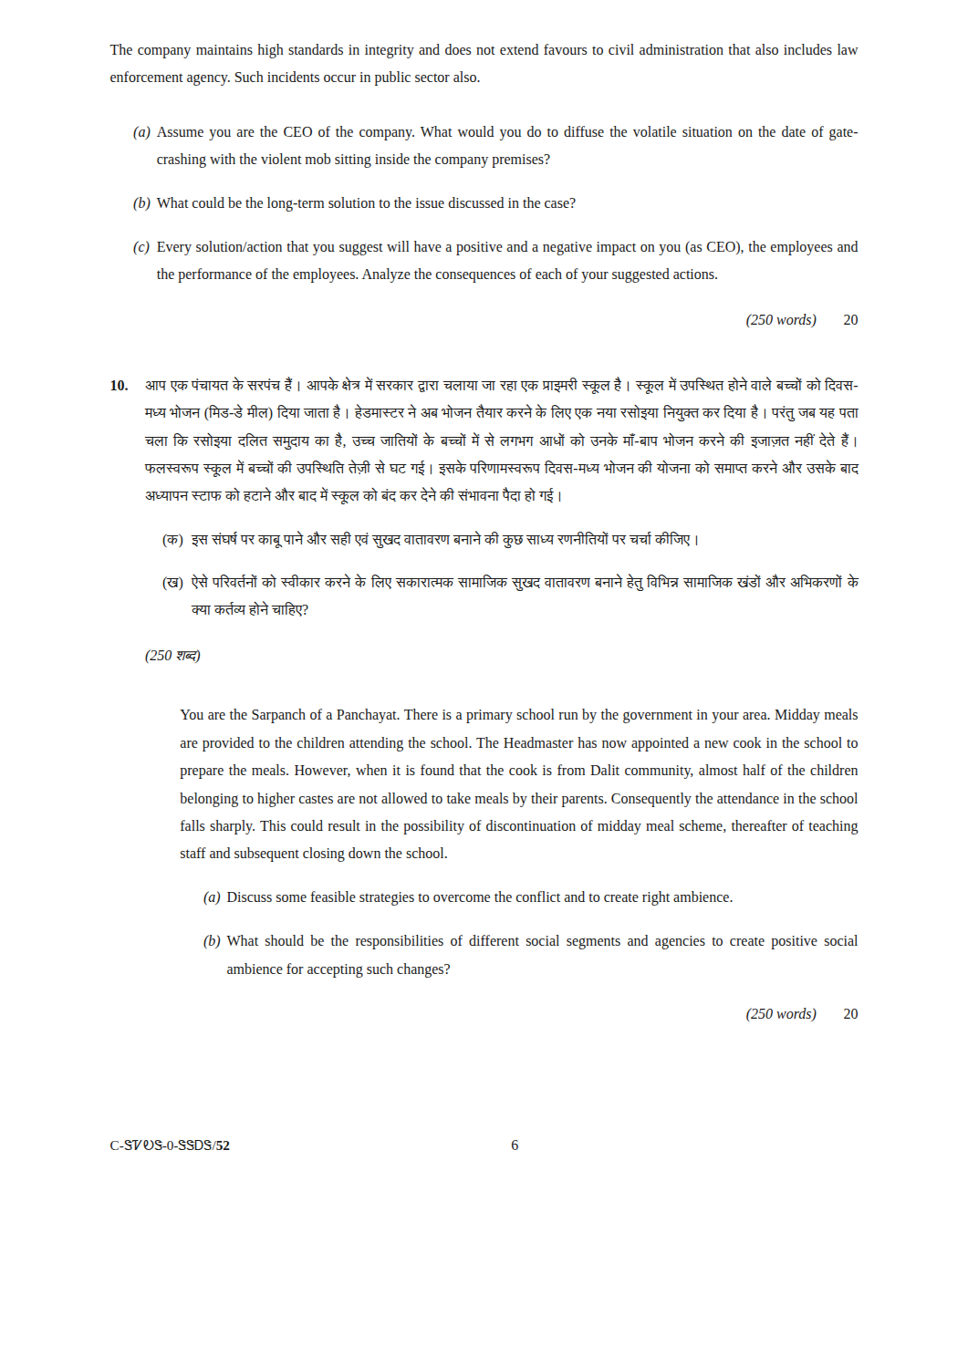The company maintains high standards in integrity and does not extend favours to civil administration that also includes law enforcement agency. Such incidents occur in public sector also.
(a) Assume you are the CEO of the company. What would you do to diffuse the volatile situation on the date of gate-crashing with the violent mob sitting inside the company premises?
(b) What could be the long-term solution to the issue discussed in the case?
(c) Every solution/action that you suggest will have a positive and a negative impact on you (as CEO), the employees and the performance of the employees. Analyze the consequences of each of your suggested actions.
(250 words) 20
10.
आप एक पंचायत के सरपंच हैं। आपके क्षेत्र में सरकार द्वारा चलाया जा रहा एक प्राइमरी स्कूल है। स्कूल में उपस्थित होने वाले बच्चों को दिवस-मध्य भोजन (मिड-डे मील) दिया जाता है। हेडमास्टर ने अब भोजन तैयार करने के लिए एक नया रसोइया नियुक्त कर दिया है। परंतु जब यह पता चला कि रसोइया दलित समुदाय का है, उच्च जातियों के बच्चों में से लगभग आधों को उनके माँ-बाप भोजन करने की इजाज़त नहीं देते हैं। फलस्वरूप स्कूल में बच्चों की उपस्थिति तेज़ी से घट गई। इसके परिणामस्वरूप दिवस-मध्य भोजन की योजना को समाप्त करने और उसके बाद अध्यापन स्टाफ को हटाने और बाद में स्कूल को बंद कर देने की संभावना पैदा हो गई।
(क) इस संघर्ष पर काबू पाने और सही एवं सुखद वातावरण बनाने की कुछ साध्य रणनीतियों पर चर्चा कीजिए।
(ख) ऐसे परिवर्तनों को स्वीकार करने के लिए सकारात्मक सामाजिक सुखद वातावरण बनाने हेतु विभिन्न सामाजिक खंडों और अभिकरणों के क्या कर्तव्य होने चाहिए?
(250 शब्द)
You are the Sarpanch of a Panchayat. There is a primary school run by the government in your area. Midday meals are provided to the children attending the school. The Headmaster has now appointed a new cook in the school to prepare the meals. However, when it is found that the cook is from Dalit community, almost half of the children belonging to higher castes are not allowed to take meals by their parents. Consequently the attendance in the school falls sharply. This could result in the possibility of discontinuation of midday meal scheme, thereafter of teaching staff and subsequent closing down the school.
(a) Discuss some feasible strategies to overcome the conflict and to create right ambience.
(b) What should be the responsibilities of different social segments and agencies to create positive social ambience for accepting such changes?
(250 words) 20
C-ᏕᏤᎧᏕ-0-ᏕᏕᎠᏕ/52 6